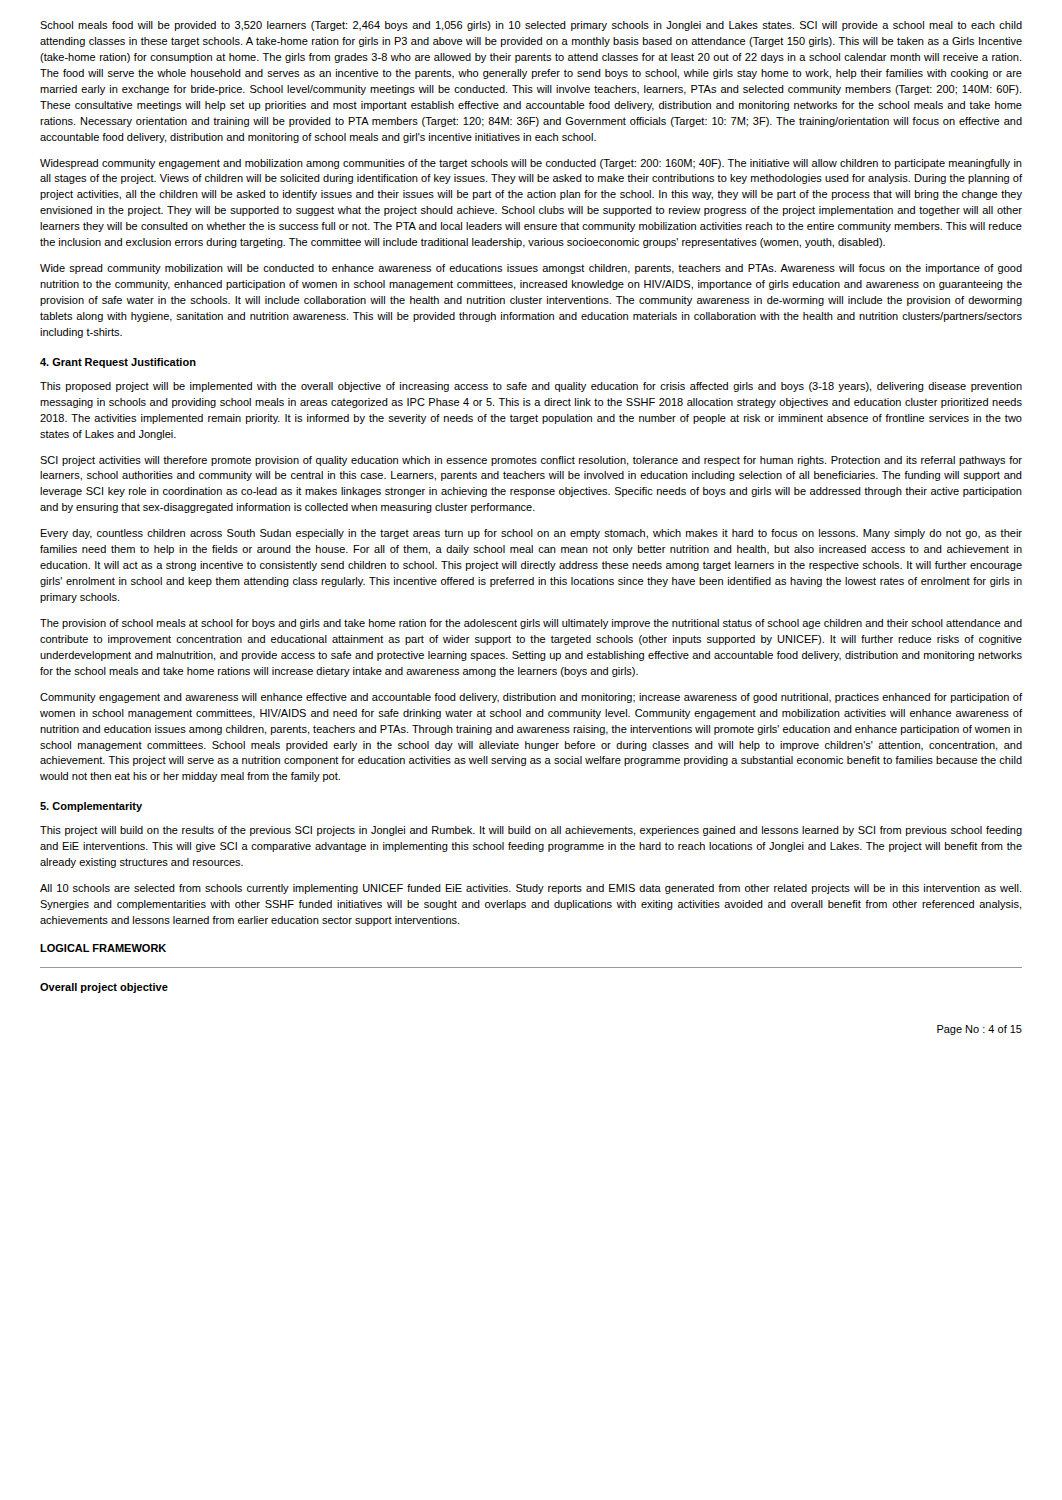School meals food will be provided to 3,520 learners (Target: 2,464 boys and 1,056 girls) in 10 selected primary schools in Jonglei and Lakes states. SCI will provide a school meal to each child attending classes in these target schools. A take-home ration for girls in P3 and above will be provided on a monthly basis based on attendance (Target 150 girls). This will be taken as a Girls Incentive (take-home ration) for consumption at home. The girls from grades 3-8 who are allowed by their parents to attend classes for at least 20 out of 22 days in a school calendar month will receive a ration. The food will serve the whole household and serves as an incentive to the parents, who generally prefer to send boys to school, while girls stay home to work, help their families with cooking or are married early in exchange for bride-price. School level/community meetings will be conducted. This will involve teachers, learners, PTAs and selected community members (Target: 200; 140M: 60F). These consultative meetings will help set up priorities and most important establish effective and accountable food delivery, distribution and monitoring networks for the school meals and take home rations. Necessary orientation and training will be provided to PTA members (Target: 120; 84M: 36F) and Government officials (Target: 10: 7M; 3F). The training/orientation will focus on effective and accountable food delivery, distribution and monitoring of school meals and girl's incentive initiatives in each school.
Widespread community engagement and mobilization among communities of the target schools will be conducted (Target: 200: 160M; 40F). The initiative will allow children to participate meaningfully in all stages of the project. Views of children will be solicited during identification of key issues. They will be asked to make their contributions to key methodologies used for analysis. During the planning of project activities, all the children will be asked to identify issues and their issues will be part of the action plan for the school. In this way, they will be part of the process that will bring the change they envisioned in the project. They will be supported to suggest what the project should achieve. School clubs will be supported to review progress of the project implementation and together will all other learners they will be consulted on whether the is success full or not. The PTA and local leaders will ensure that community mobilization activities reach to the entire community members. This will reduce the inclusion and exclusion errors during targeting. The committee will include traditional leadership, various socioeconomic groups' representatives (women, youth, disabled).
Wide spread community mobilization will be conducted to enhance awareness of educations issues amongst children, parents, teachers and PTAs. Awareness will focus on the importance of good nutrition to the community, enhanced participation of women in school management committees, increased knowledge on HIV/AIDS, importance of girls education and awareness on guaranteeing the provision of safe water in the schools. It will include collaboration will the health and nutrition cluster interventions. The community awareness in de-worming will include the provision of deworming tablets along with hygiene, sanitation and nutrition awareness. This will be provided through information and education materials in collaboration with the health and nutrition clusters/partners/sectors including t-shirts.
4. Grant Request Justification
This proposed project will be implemented with the overall objective of increasing access to safe and quality education for crisis affected girls and boys (3-18 years), delivering disease prevention messaging in schools and providing school meals in areas categorized as IPC Phase 4 or 5. This is a direct link to the SSHF 2018 allocation strategy objectives and education cluster prioritized needs 2018. The activities implemented remain priority. It is informed by the severity of needs of the target population and the number of people at risk or imminent absence of frontline services in the two states of Lakes and Jonglei.
SCI project activities will therefore promote provision of quality education which in essence promotes conflict resolution, tolerance and respect for human rights. Protection and its referral pathways for learners, school authorities and community will be central in this case. Learners, parents and teachers will be involved in education including selection of all beneficiaries. The funding will support and leverage SCI key role in coordination as co-lead as it makes linkages stronger in achieving the response objectives. Specific needs of boys and girls will be addressed through their active participation and by ensuring that sex-disaggregated information is collected when measuring cluster performance.
Every day, countless children across South Sudan especially in the target areas turn up for school on an empty stomach, which makes it hard to focus on lessons. Many simply do not go, as their families need them to help in the fields or around the house. For all of them, a daily school meal can mean not only better nutrition and health, but also increased access to and achievement in education. It will act as a strong incentive to consistently send children to school. This project will directly address these needs among target learners in the respective schools. It will further encourage girls' enrolment in school and keep them attending class regularly. This incentive offered is preferred in this locations since they have been identified as having the lowest rates of enrolment for girls in primary schools.
The provision of school meals at school for boys and girls and take home ration for the adolescent girls will ultimately improve the nutritional status of school age children and their school attendance and contribute to improvement concentration and educational attainment as part of wider support to the targeted schools (other inputs supported by UNICEF). It will further reduce risks of cognitive underdevelopment and malnutrition, and provide access to safe and protective learning spaces. Setting up and establishing effective and accountable food delivery, distribution and monitoring networks for the school meals and take home rations will increase dietary intake and awareness among the learners (boys and girls).
Community engagement and awareness will enhance effective and accountable food delivery, distribution and monitoring; increase awareness of good nutritional, practices enhanced for participation of women in school management committees, HIV/AIDS and need for safe drinking water at school and community level. Community engagement and mobilization activities will enhance awareness of nutrition and education issues among children, parents, teachers and PTAs. Through training and awareness raising, the interventions will promote girls' education and enhance participation of women in school management committees. School meals provided early in the school day will alleviate hunger before or during classes and will help to improve children's' attention, concentration, and achievement. This project will serve as a nutrition component for education activities as well serving as a social welfare programme providing a substantial economic benefit to families because the child would not then eat his or her midday meal from the family pot.
5. Complementarity
This project will build on the results of the previous SCI projects in Jonglei and Rumbek. It will build on all achievements, experiences gained and lessons learned by SCI from previous school feeding and EiE interventions. This will give SCI a comparative advantage in implementing this school feeding programme in the hard to reach locations of Jonglei and Lakes. The project will benefit from the already existing structures and resources.
All 10 schools are selected from schools currently implementing UNICEF funded EiE activities. Study reports and EMIS data generated from other related projects will be in this intervention as well. Synergies and complementarities with other SSHF funded initiatives will be sought and overlaps and duplications with exiting activities avoided and overall benefit from other referenced analysis, achievements and lessons learned from earlier education sector support interventions.
LOGICAL FRAMEWORK
Overall project objective
Page No : 4 of 15